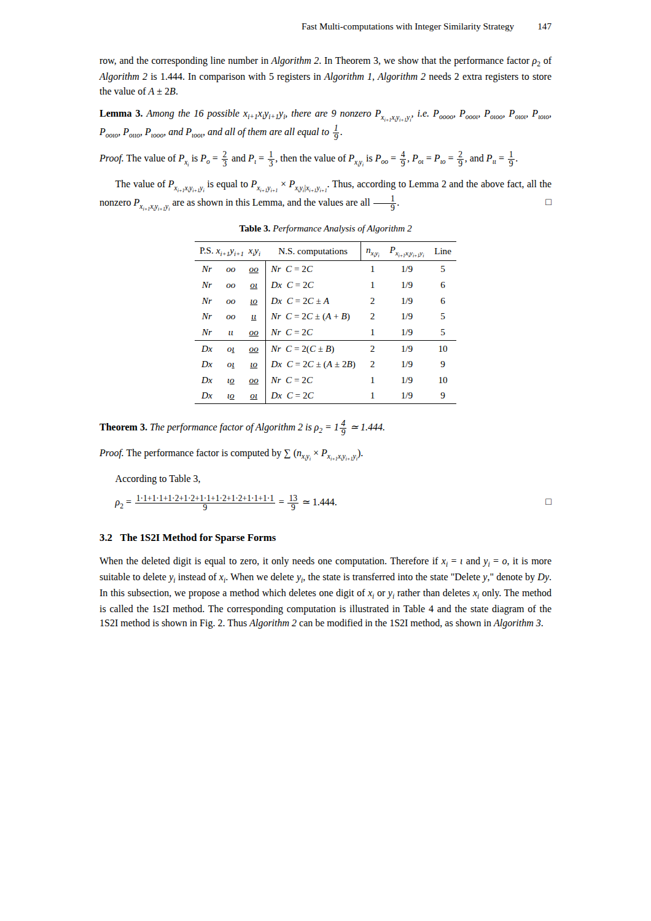Fast Multi-computations with Integer Similarity Strategy147
row, and the corresponding line number in Algorithm 2. In Theorem 3, we show that the performance factor ρ2 of Algorithm 2 is 1.444. In comparison with 5 registers in Algorithm 1, Algorithm 2 needs 2 extra registers to store the value of A ± 2B.
Lemma 3. Among the 16 possible xi+1xiyi+1yi, there are 9 nonzero Pxi+1xiyi+1yi, i.e. Poooo, Poooι, Poιoo, Poιoι, Pιoιo, Pooιo, Poιιo, Pιooo, and Pιooι, and all of them are all equal to 19.
Proof. The value of Pxi is Po = 23 and Pι = 13, then the value of Pxiyi is Poo = 49, Poι = Pιo = 29, and Pιι = 19.
The value of Pxi+1xiyi+1yi is equal to Pxi+1yi+1 × Pxiyi|xi+1yi+1. Thus, according to Lemma 2 and the above fact, all the nonzero Pxi+1xiyi+1yi are as shown in this Lemma, and the values are all 19. □
Table 3. Performance Analysis of Algorithm 2
| P.S. x i+1 y i+1 x i y i | N.S. computations | n x i y i | P x i+1 x i y i+1 y i | Line |
| --- | --- | --- | --- | --- |
| Nr | oo | oo | Nr C = 2 C | 1 | 1/9 | 5 |
| Nr | oo | oι | Dx C = 2 C | 1 | 1/9 | 6 |
| Nr | oo | ιo | Dx C = 2 C ± A | 2 | 1/9 | 6 |
| Nr | oo | ιι | Nr C = 2 C ± ( A + B ) | 2 | 1/9 | 5 |
| Nr | ιι | oo | Nr C = 2 C | 1 | 1/9 | 5 |
| Dx | o ι | oo | Nr C = 2( C ± B ) | 2 | 1/9 | 10 |
| Dx | o ι | ιo | Dx C = 2 C ± ( A ± 2 B ) | 2 | 1/9 | 9 |
| Dx | ι o | oo | Nr C = 2 C | 1 | 1/9 | 10 |
| Dx | ι o | oι | Dx C = 2 C | 1 | 1/9 | 9 |
Theorem 3. The performance factor of Algorithm 2 is ρ2 = 149 ≃ 1.444.
Proof. The performance factor is computed by ∑ (nxiyi × Pxi+1xiyi+1yi).
According to Table 3,
ρ2 = 1·1+1·1+1·2+1·2+1·1+1·2+1·2+1·1+1·19 = 139 ≃ 1.444. □
3.2 The 1S2I Method for Sparse Forms
When the deleted digit is equal to zero, it only needs one computation. Therefore if xi = ι and yi = o, it is more suitable to delete yi instead of xi. When we delete yi, the state is transferred into the state "Delete y," denote by Dy. In this subsection, we propose a method which deletes one digit of xi or yi rather than deletes xi only. The method is called the 1s2I method. The corresponding computation is illustrated in Table 4 and the state diagram of the 1S2I method is shown in Fig. 2. Thus Algorithm 2 can be modified in the 1S2I method, as shown in Algorithm 3.